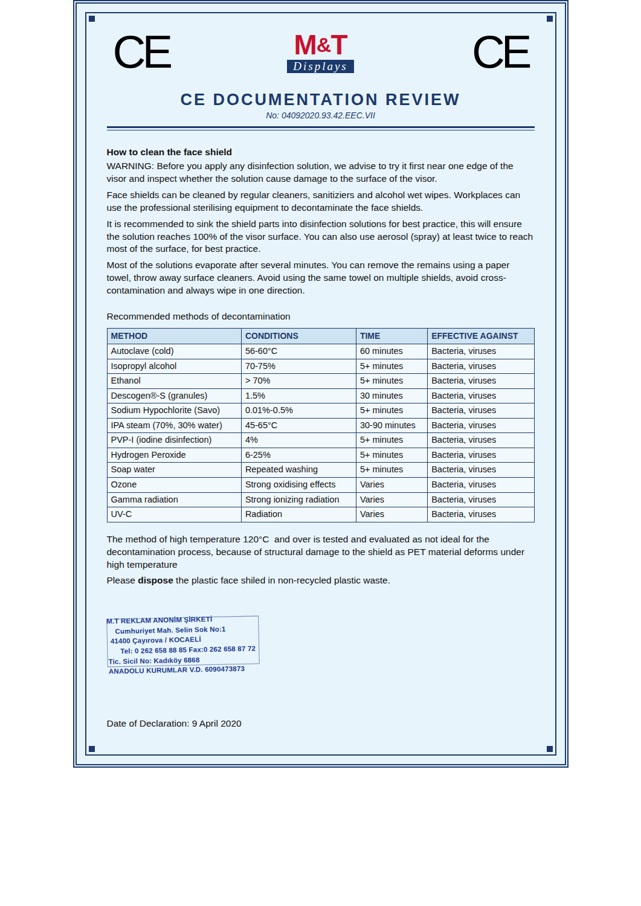CE
M&T
Displays
CE
CE Documentation Review
No: 04092020.93.42.EEC.VII
How to clean the face shield
WARNING: Before you apply any disinfection solution, we advise to try it first near one edge of the visor and inspect whether the solution cause damage to the surface of the visor.
Face shields can be cleaned by regular cleaners, sanitiziers and alcohol wet wipes. Workplaces can use the professional sterilising equipment to decontaminate the face shields.
It is recommended to sink the shield parts into disinfection solutions for best practice, this will ensure the solution reaches 100% of the visor surface. You can also use aerosol (spray) at least twice to reach most of the surface, for best practice.
Most of the solutions evaporate after several minutes. You can remove the remains using a paper towel, throw away surface cleaners. Avoid using the same towel on multiple shields, avoid cross-contamination and always wipe in one direction.
Recommended methods of decontamination
| Method | Conditions | Time | Effective against |
| --- | --- | --- | --- |
| Autoclave (cold) | 56-60°C | 60 minutes | Bacteria, viruses |
| Isopropyl alcohol | 70-75% | 5+ minutes | Bacteria, viruses |
| Ethanol | > 70% | 5+ minutes | Bacteria, viruses |
| Descogen®-S (granules) | 1.5% | 30 minutes | Bacteria, viruses |
| Sodium Hypochlorite (Savo) | 0.01%-0.5% | 5+ minutes | Bacteria, viruses |
| IPA steam (70%, 30% water) | 45-65°C | 30-90 minutes | Bacteria, viruses |
| PVP-I (iodine disinfection) | 4% | 5+ minutes | Bacteria, viruses |
| Hydrogen Peroxide | 6-25% | 5+ minutes | Bacteria, viruses |
| Soap water | Repeated washing | 5+ minutes | Bacteria, viruses |
| Ozone | Strong oxidising effects | Varies | Bacteria, viruses |
| Gamma radiation | Strong ionizing radiation | Varies | Bacteria, viruses |
| UV-C | Radiation | Varies | Bacteria, viruses |
The method of high temperature 120°C and over is tested and evaluated as not ideal for the decontamination process, because of structural damage to the shield as PET material deforms under high temperature
Please dispose the plastic face shiled in non-recycled plastic waste.
M.T REKLAM ANONİM ŞİRKETİ Cumhuriyet Mah. Selin Sok No:1 41400 Çayırova / KOCAELİ Tel: 0 262 658 88 85 Fax:0 262 658 87 72 Tic. Sicil No: Kadıköy 6868 ANADOLU KURUMLAR V.D. 6090473873
Date of Declaration: 9 April 2020